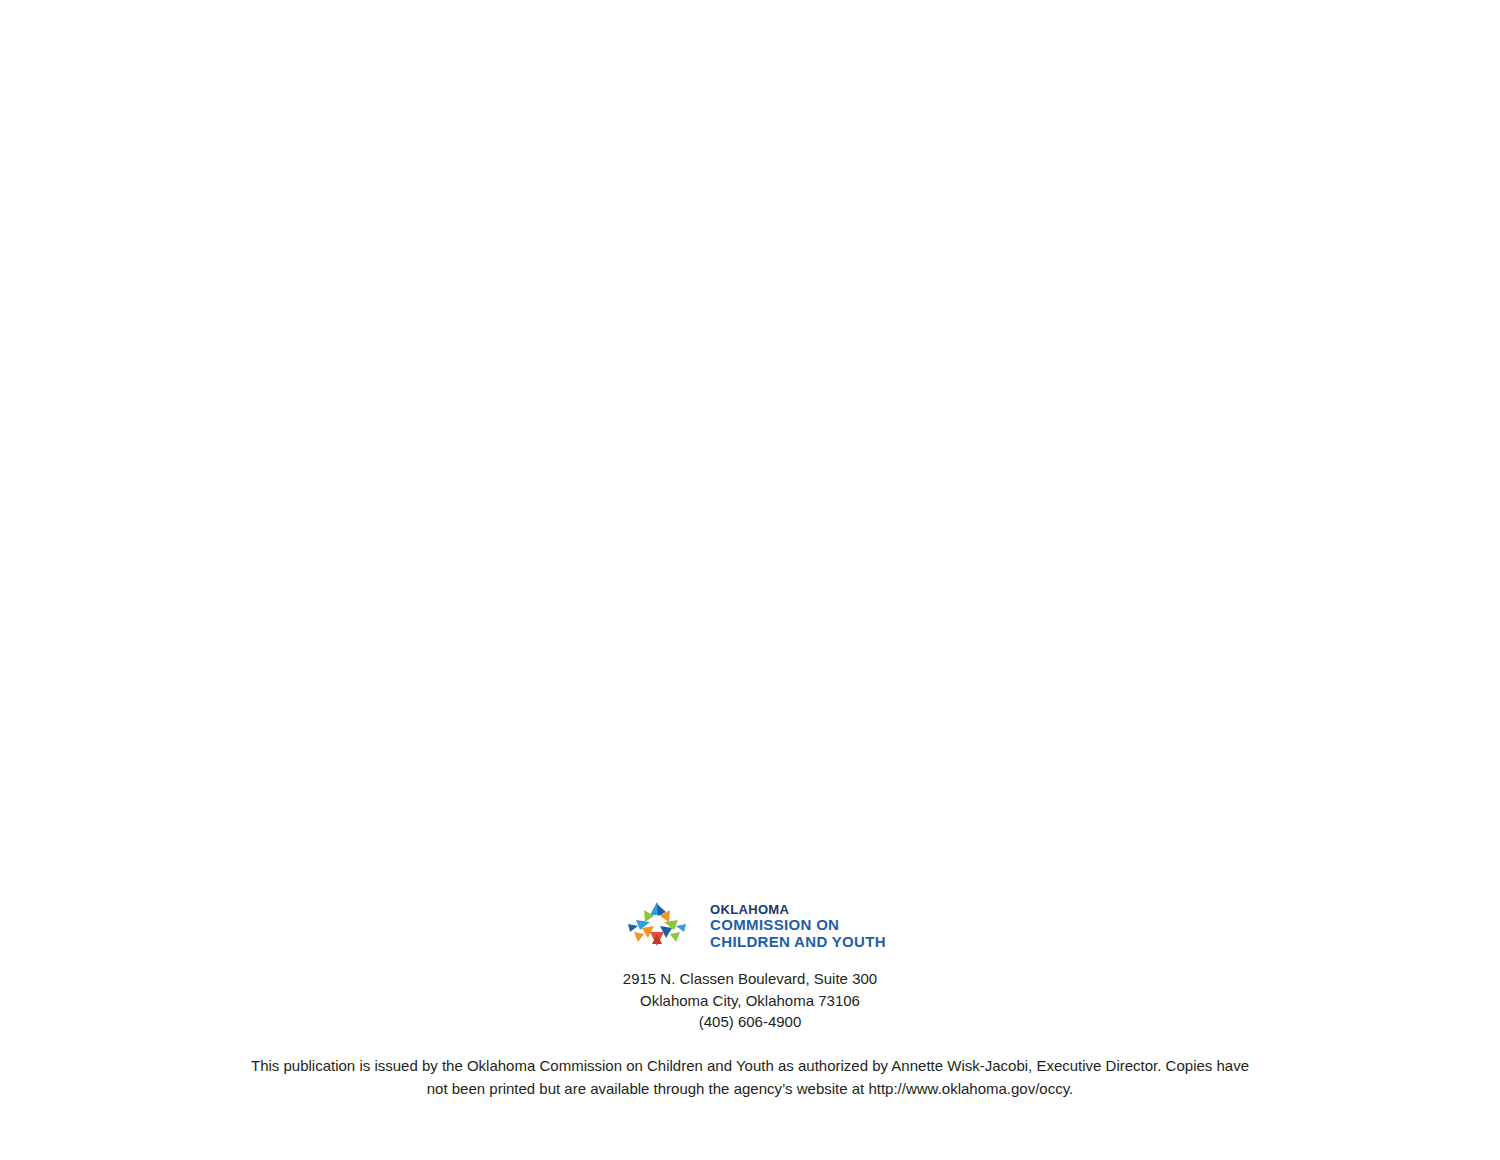OKLAHOMA
COMMISSION ON
CHILDREN AND YOUTH
2915 N. Classen Boulevard, Suite 300
Oklahoma City, Oklahoma 73106
(405) 606-4900
This publication is issued by the Oklahoma Commission on Children and Youth as authorized by Annette Wisk-Jacobi, Executive Director. Copies have not been printed but are available through the agency’s website at http://www.oklahoma.gov/occy.